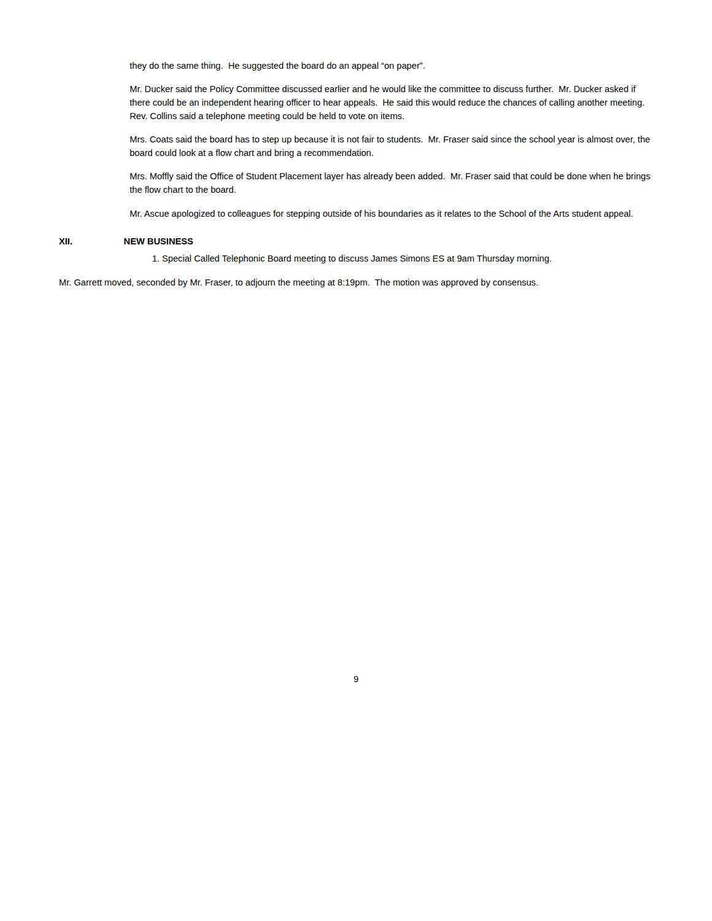they do the same thing. He suggested the board do an appeal “on paper”.
Mr. Ducker said the Policy Committee discussed earlier and he would like the committee to discuss further. Mr. Ducker asked if there could be an independent hearing officer to hear appeals. He said this would reduce the chances of calling another meeting. Rev. Collins said a telephone meeting could be held to vote on items.
Mrs. Coats said the board has to step up because it is not fair to students. Mr. Fraser said since the school year is almost over, the board could look at a flow chart and bring a recommendation.
Mrs. Moffly said the Office of Student Placement layer has already been added. Mr. Fraser said that could be done when he brings the flow chart to the board.
Mr. Ascue apologized to colleagues for stepping outside of his boundaries as it relates to the School of the Arts student appeal.
XII. NEW BUSINESS
Special Called Telephonic Board meeting to discuss James Simons ES at 9am Thursday morning.
Mr. Garrett moved, seconded by Mr. Fraser, to adjourn the meeting at 8:19pm. The motion was approved by consensus.
9